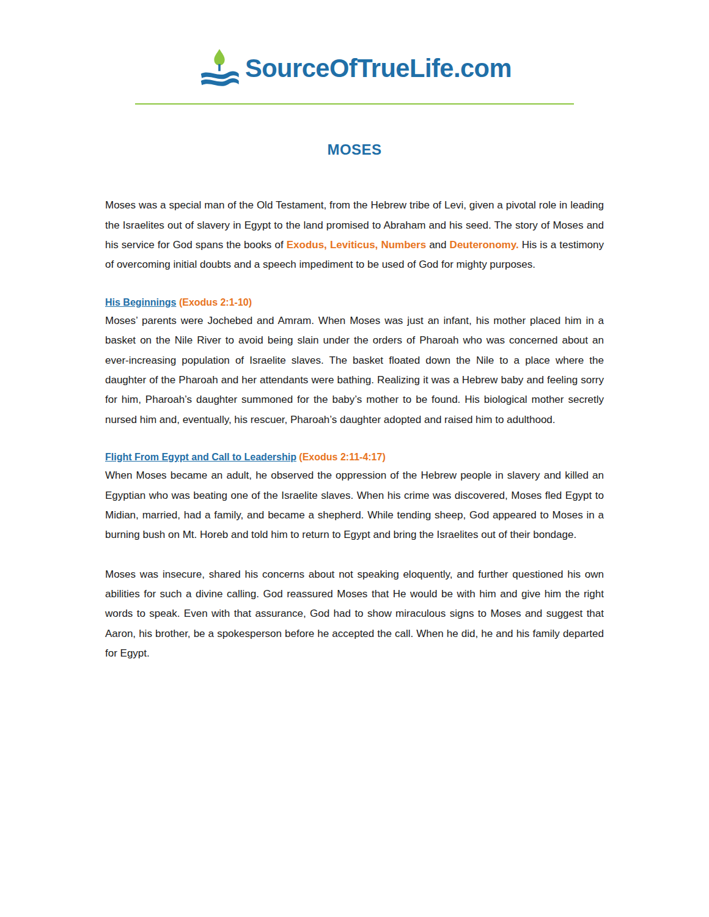SourceOfTrueLife.com
MOSES
Moses was a special man of the Old Testament, from the Hebrew tribe of Levi, given a pivotal role in leading the Israelites out of slavery in Egypt to the land promised to Abraham and his seed. The story of Moses and his service for God spans the books of Exodus, Leviticus, Numbers and Deuteronomy. His is a testimony of overcoming initial doubts and a speech impediment to be used of God for mighty purposes.
His Beginnings (Exodus 2:1-10)
Moses’ parents were Jochebed and Amram. When Moses was just an infant, his mother placed him in a basket on the Nile River to avoid being slain under the orders of Pharoah who was concerned about an ever-increasing population of Israelite slaves. The basket floated down the Nile to a place where the daughter of the Pharoah and her attendants were bathing. Realizing it was a Hebrew baby and feeling sorry for him, Pharoah’s daughter summoned for the baby’s mother to be found. His biological mother secretly nursed him and, eventually, his rescuer, Pharoah’s daughter adopted and raised him to adulthood.
Flight From Egypt and Call to Leadership (Exodus 2:11-4:17)
When Moses became an adult, he observed the oppression of the Hebrew people in slavery and killed an Egyptian who was beating one of the Israelite slaves. When his crime was discovered, Moses fled Egypt to Midian, married, had a family, and became a shepherd. While tending sheep, God appeared to Moses in a burning bush on Mt. Horeb and told him to return to Egypt and bring the Israelites out of their bondage.
Moses was insecure, shared his concerns about not speaking eloquently, and further questioned his own abilities for such a divine calling. God reassured Moses that He would be with him and give him the right words to speak. Even with that assurance, God had to show miraculous signs to Moses and suggest that Aaron, his brother, be a spokesperson before he accepted the call. When he did, he and his family departed for Egypt.